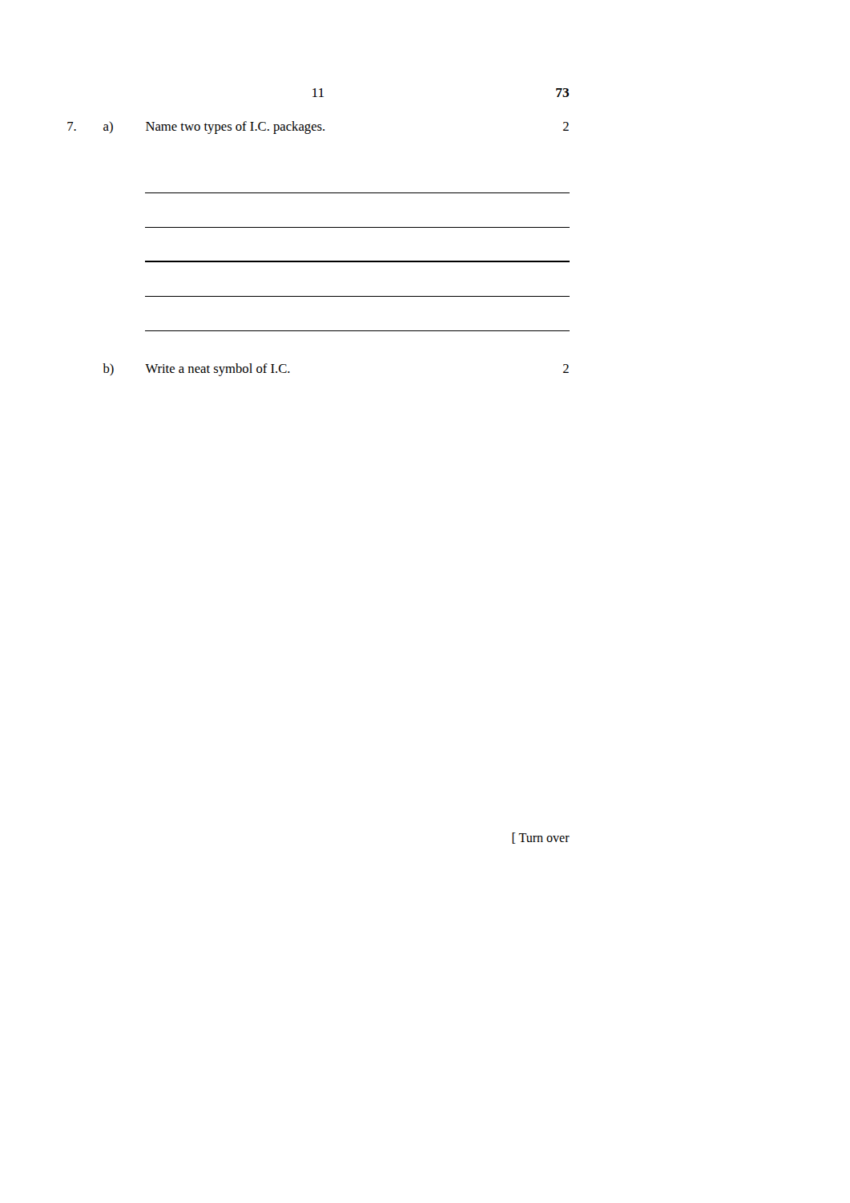11 73
7.
a)
Name two types of I.C. packages.
2
b)
Write a neat symbol of I.C.
2
[ Turn over